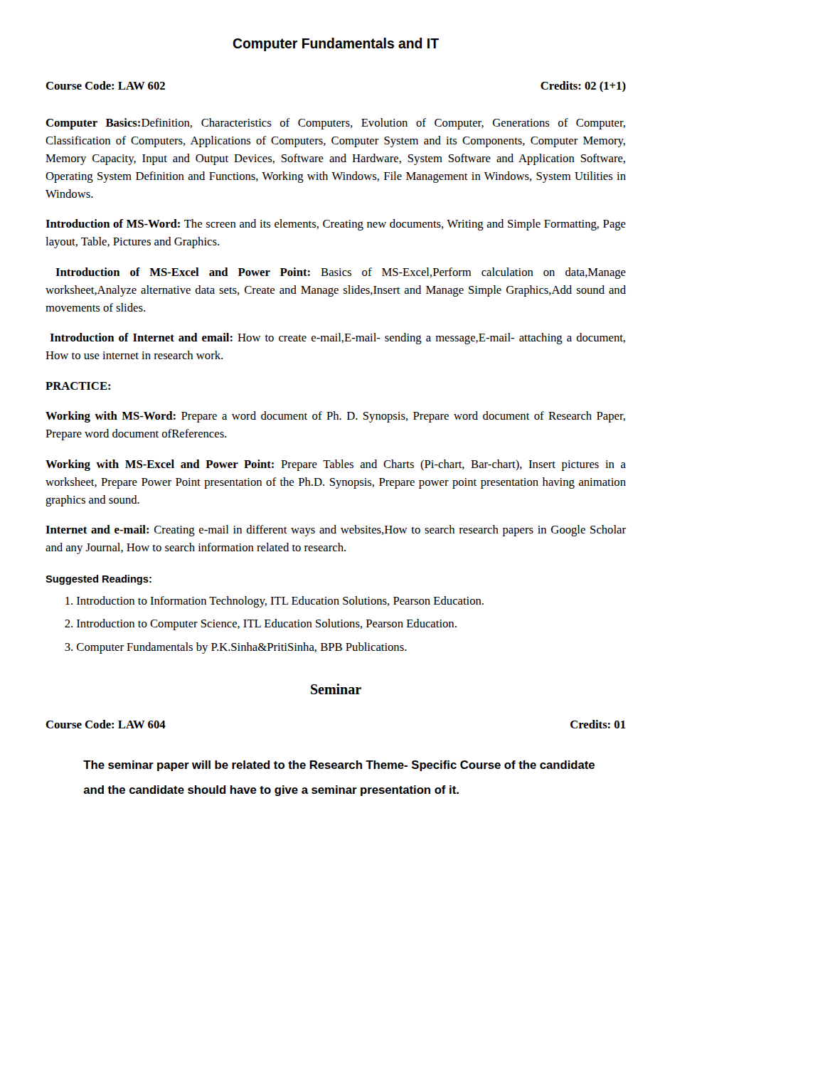Computer Fundamentals and IT
Course Code: LAW 602 Credits: 02 (1+1)
Computer Basics: Definition, Characteristics of Computers, Evolution of Computer, Generations of Computer, Classification of Computers, Applications of Computers, Computer System and its Components, Computer Memory, Memory Capacity, Input and Output Devices, Software and Hardware, System Software and Application Software, Operating System Definition and Functions, Working with Windows, File Management in Windows, System Utilities in Windows.
Introduction of MS-Word: The screen and its elements, Creating new documents, Writing and Simple Formatting, Page layout, Table, Pictures and Graphics.
Introduction of MS-Excel and Power Point: Basics of MS-Excel,Perform calculation on data,Manage worksheet,Analyze alternative data sets, Create and Manage slides,Insert and Manage Simple Graphics,Add sound and movements of slides.
Introduction of Internet and email: How to create e-mail,E-mail- sending a message,E-mail- attaching a document, How to use internet in research work.
PRACTICE:
Working with MS-Word: Prepare a word document of Ph. D. Synopsis, Prepare word document of Research Paper, Prepare word document ofReferences.
Working with MS-Excel and Power Point: Prepare Tables and Charts (Pi-chart, Bar-chart), Insert pictures in a worksheet, Prepare Power Point presentation of the Ph.D. Synopsis, Prepare power point presentation having animation graphics and sound.
Internet and e-mail: Creating e-mail in different ways and websites,How to search research papers in Google Scholar and any Journal, How to search information related to research.
Suggested Readings:
Introduction to Information Technology, ITL Education Solutions, Pearson Education.
Introduction to Computer Science, ITL Education Solutions, Pearson Education.
Computer Fundamentals by P.K.Sinha&PritiSinha, BPB Publications.
Seminar
Course Code: LAW 604 Credits: 01
The seminar paper will be related to the Research Theme- Specific Course of the candidate and the candidate should have to give a seminar presentation of it.